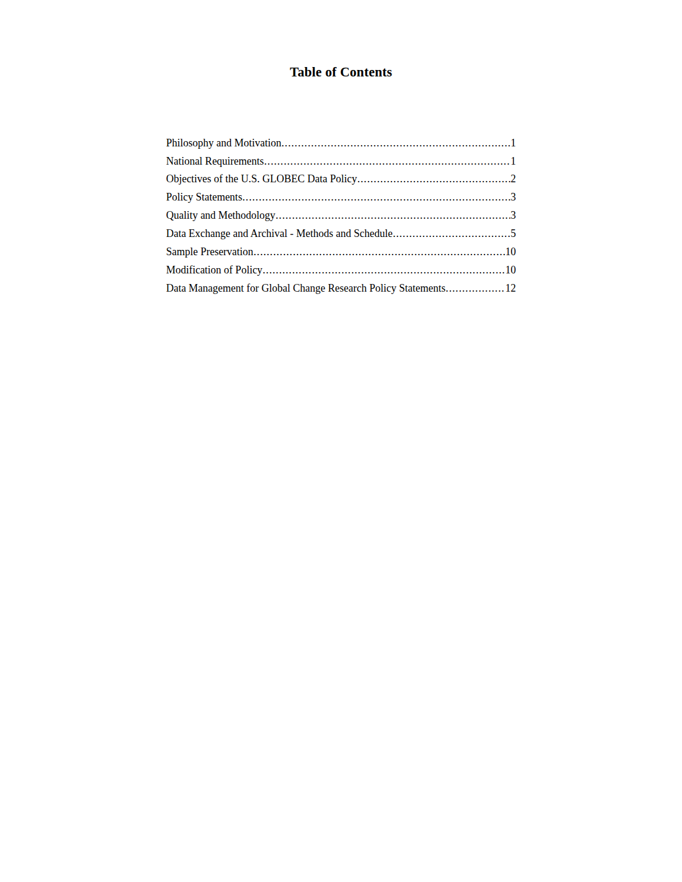Table of Contents
Philosophy and Motivation .................................................................................................. 1
National Requirements ..................................................................................................... 1
Objectives of the U.S. GLOBEC Data Policy .............................................................. 2
Policy Statements ............................................................................................................. 3
Quality and Methodology ..................................................................................... 3
Data Exchange and Archival - Methods and Schedule ......................................... 5
Sample Preservation ............................................................................................. 10
Modification of Policy ......................................................................................... 10
Data Management for Global Change Research Policy Statements .................................. 12